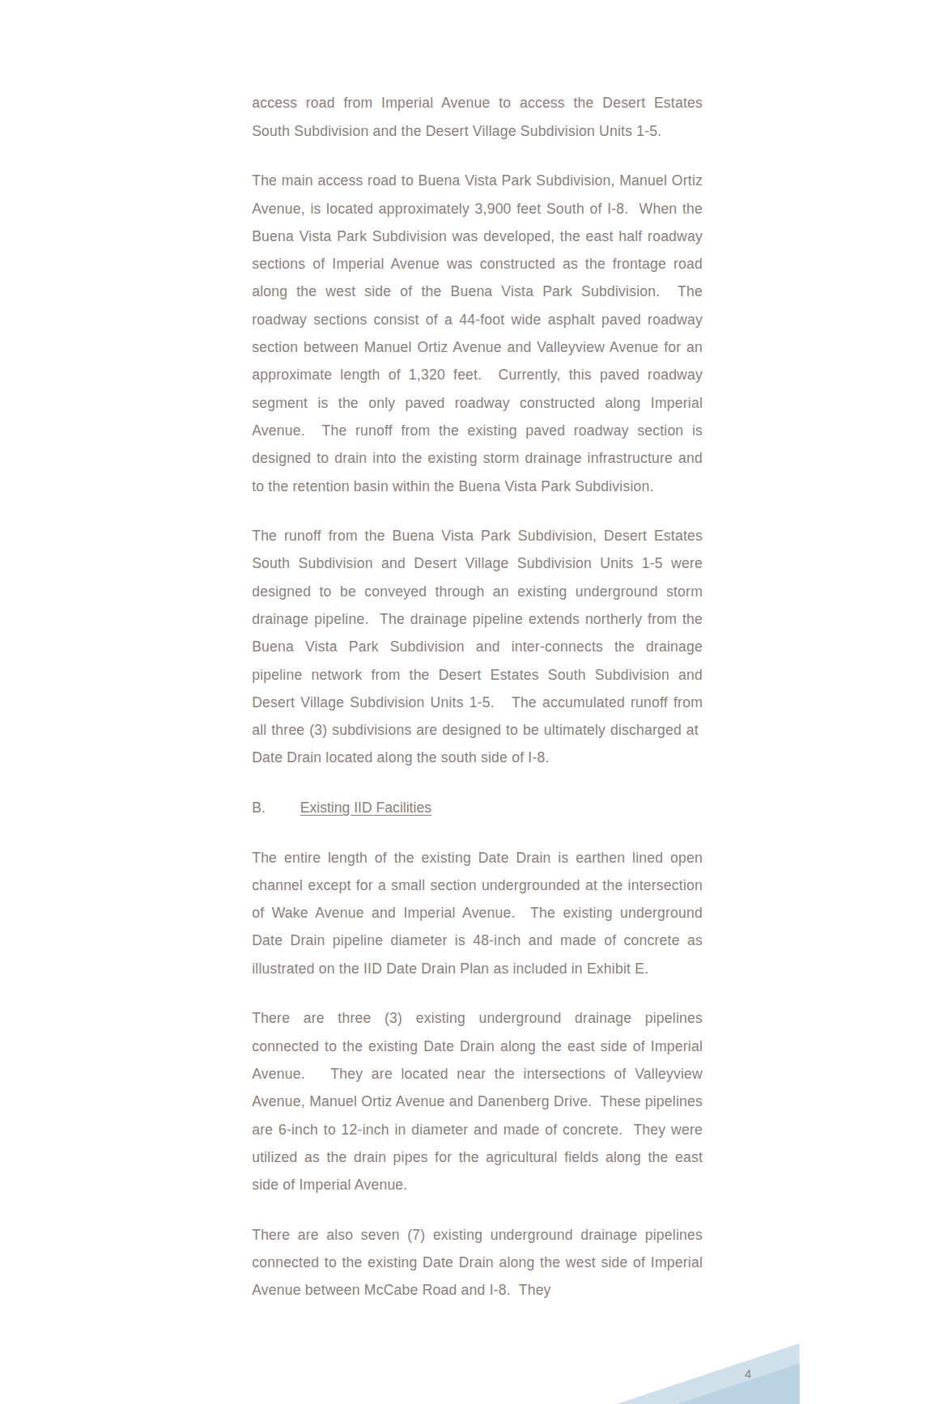access road from Imperial Avenue to access the Desert Estates South Subdivision and the Desert Village Subdivision Units 1-5.
The main access road to Buena Vista Park Subdivision, Manuel Ortiz Avenue, is located approximately 3,900 feet South of I-8. When the Buena Vista Park Subdivision was developed, the east half roadway sections of Imperial Avenue was constructed as the frontage road along the west side of the Buena Vista Park Subdivision. The roadway sections consist of a 44-foot wide asphalt paved roadway section between Manuel Ortiz Avenue and Valleyview Avenue for an approximate length of 1,320 feet. Currently, this paved roadway segment is the only paved roadway constructed along Imperial Avenue. The runoff from the existing paved roadway section is designed to drain into the existing storm drainage infrastructure and to the retention basin within the Buena Vista Park Subdivision.
The runoff from the Buena Vista Park Subdivision, Desert Estates South Subdivision and Desert Village Subdivision Units 1-5 were designed to be conveyed through an existing underground storm drainage pipeline. The drainage pipeline extends northerly from the Buena Vista Park Subdivision and inter-connects the drainage pipeline network from the Desert Estates South Subdivision and Desert Village Subdivision Units 1-5. The accumulated runoff from all three (3) subdivisions are designed to be ultimately discharged at Date Drain located along the south side of I-8.
B. Existing IID Facilities
The entire length of the existing Date Drain is earthen lined open channel except for a small section undergrounded at the intersection of Wake Avenue and Imperial Avenue. The existing underground Date Drain pipeline diameter is 48-inch and made of concrete as illustrated on the IID Date Drain Plan as included in Exhibit E.
There are three (3) existing underground drainage pipelines connected to the existing Date Drain along the east side of Imperial Avenue. They are located near the intersections of Valleyview Avenue, Manuel Ortiz Avenue and Danenberg Drive. These pipelines are 6-inch to 12-inch in diameter and made of concrete. They were utilized as the drain pipes for the agricultural fields along the east side of Imperial Avenue.
There are also seven (7) existing underground drainage pipelines connected to the existing Date Drain along the west side of Imperial Avenue between McCabe Road and I-8. They
4